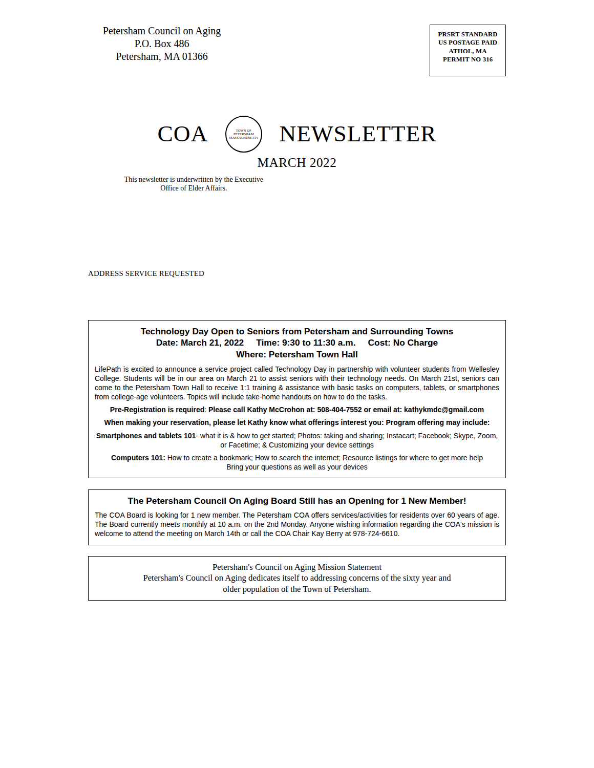Petersham Council on Aging
P.O. Box 486
Petersham, MA 01366
PRSRT STANDARD
US POSTAGE PAID
ATHOL, MA
PERMIT NO 316
COA TOWN OF PETERSHAM
MASSACHUSETTS NEWSLETTER
MARCH 2022
This newsletter is underwritten by the Executive
Office of Elder Affairs.
ADDRESS SERVICE REQUESTED
Technology Day Open to Seniors from Petersham and Surrounding Towns
Date: March 21, 2022 Time: 9:30 to 11:30 a.m. Cost: No Charge
Where: Petersham Town Hall
LifePath is excited to announce a service project called Technology Day in partnership with volunteer students from Wellesley College. Students will be in our area on March 21 to assist seniors with their technology needs. On March 21st, seniors can come to the Petersham Town Hall to receive 1:1 training & assistance with basic tasks on computers, tablets, or smartphones from college-age volunteers. Topics will include take-home handouts on how to do the tasks.
Pre-Registration is required: Please call Kathy McCrohon at: 508-404-7552 or email at: kathykmdc@gmail.com
When making your reservation, please let Kathy know what offerings interest you: Program offering may include:
Smartphones and tablets 101- what it is & how to get started; Photos: taking and sharing; Instacart; Facebook; Skype, Zoom, or Facetime; & Customizing your device settings
Computers 101: How to create a bookmark; How to search the internet; Resource listings for where to get more help
Bring your questions as well as your devices
The Petersham Council On Aging Board Still has an Opening for 1 New Member!
The COA Board is looking for 1 new member. The Petersham COA offers services/activities for residents over 60 years of age. The Board currently meets monthly at 10 a.m. on the 2nd Monday. Anyone wishing information regarding the COA's mission is welcome to attend the meeting on March 14th or call the COA Chair Kay Berry at 978-724-6610.
Petersham's Council on Aging Mission Statement
Petersham's Council on Aging dedicates itself to addressing concerns of the sixty year and
older population of the Town of Petersham.